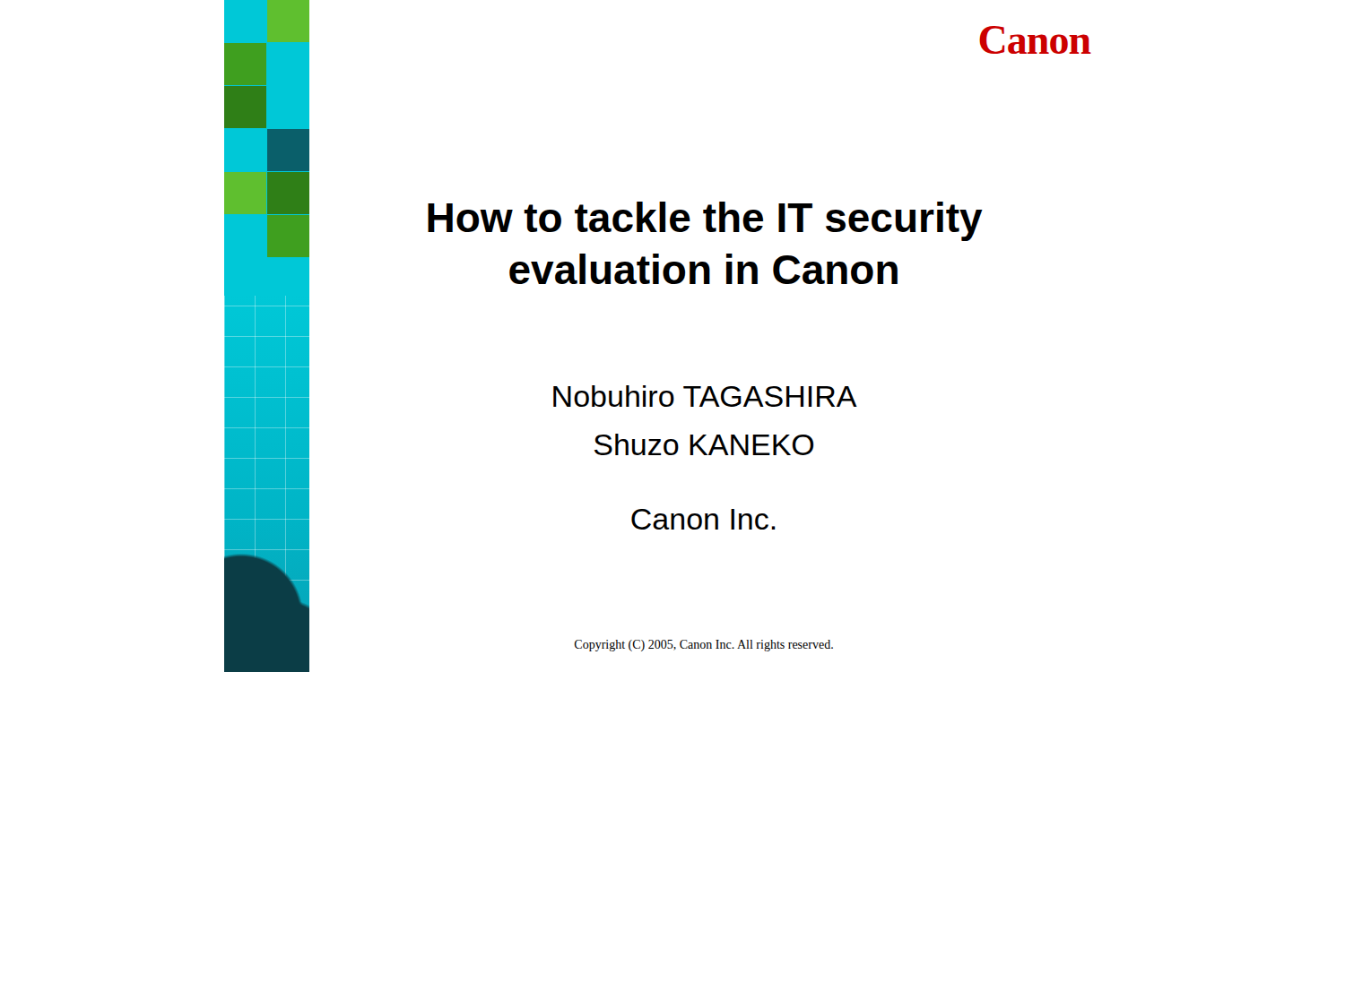Canon
How to tackle the IT security
evaluation in Canon
Nobuhiro TAGASHIRA
Shuzo KANEKO
Canon Inc.
Copyright (C) 2005, Canon Inc. All rights reserved.